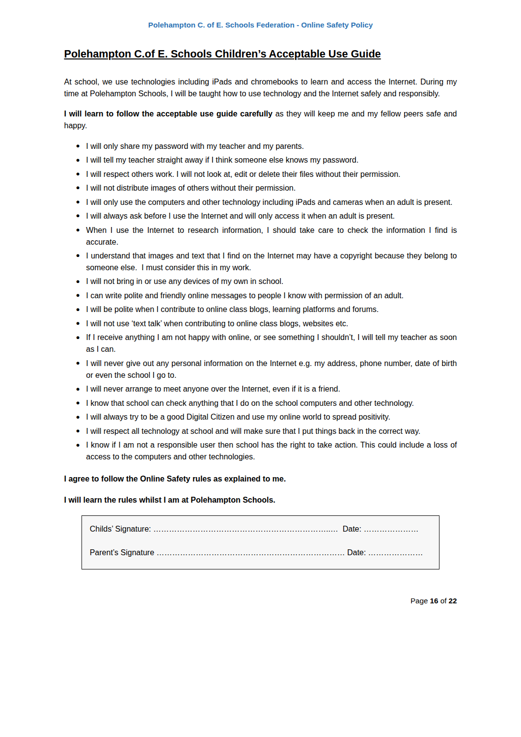Polehampton C. of E. Schools Federation - Online Safety Policy
Polehampton C.of E. Schools Children’s Acceptable Use Guide
At school, we use technologies including iPads and chromebooks to learn and access the Internet. During my time at Polehampton Schools, I will be taught how to use technology and the Internet safely and responsibly.
I will learn to follow the acceptable use guide carefully as they will keep me and my fellow peers safe and happy.
I will only share my password with my teacher and my parents.
I will tell my teacher straight away if I think someone else knows my password.
I will respect others work. I will not look at, edit or delete their files without their permission.
I will not distribute images of others without their permission.
I will only use the computers and other technology including iPads and cameras when an adult is present.
I will always ask before I use the Internet and will only access it when an adult is present.
When I use the Internet to research information, I should take care to check the information I find is accurate.
I understand that images and text that I find on the Internet may have a copyright because they belong to someone else. I must consider this in my work.
I will not bring in or use any devices of my own in school.
I can write polite and friendly online messages to people I know with permission of an adult.
I will be polite when I contribute to online class blogs, learning platforms and forums.
I will not use ‘text talk’ when contributing to online class blogs, websites etc.
If I receive anything I am not happy with online, or see something I shouldn’t, I will tell my teacher as soon as I can.
I will never give out any personal information on the Internet e.g. my address, phone number, date of birth or even the school I go to.
I will never arrange to meet anyone over the Internet, even if it is a friend.
I know that school can check anything that I do on the school computers and other technology.
I will always try to be a good Digital Citizen and use my online world to spread positivity.
I will respect all technology at school and will make sure that I put things back in the correct way.
I know if I am not a responsible user then school has the right to take action. This could include a loss of access to the computers and other technologies.
I agree to follow the Online Safety rules as explained to me.
I will learn the rules whilst I am at Polehampton Schools.
Childs’ Signature: …………………………………………………………..… Date: …………………
Parent’s Signature ……………………………………………………………… Date: …………………
Page 16 of 22